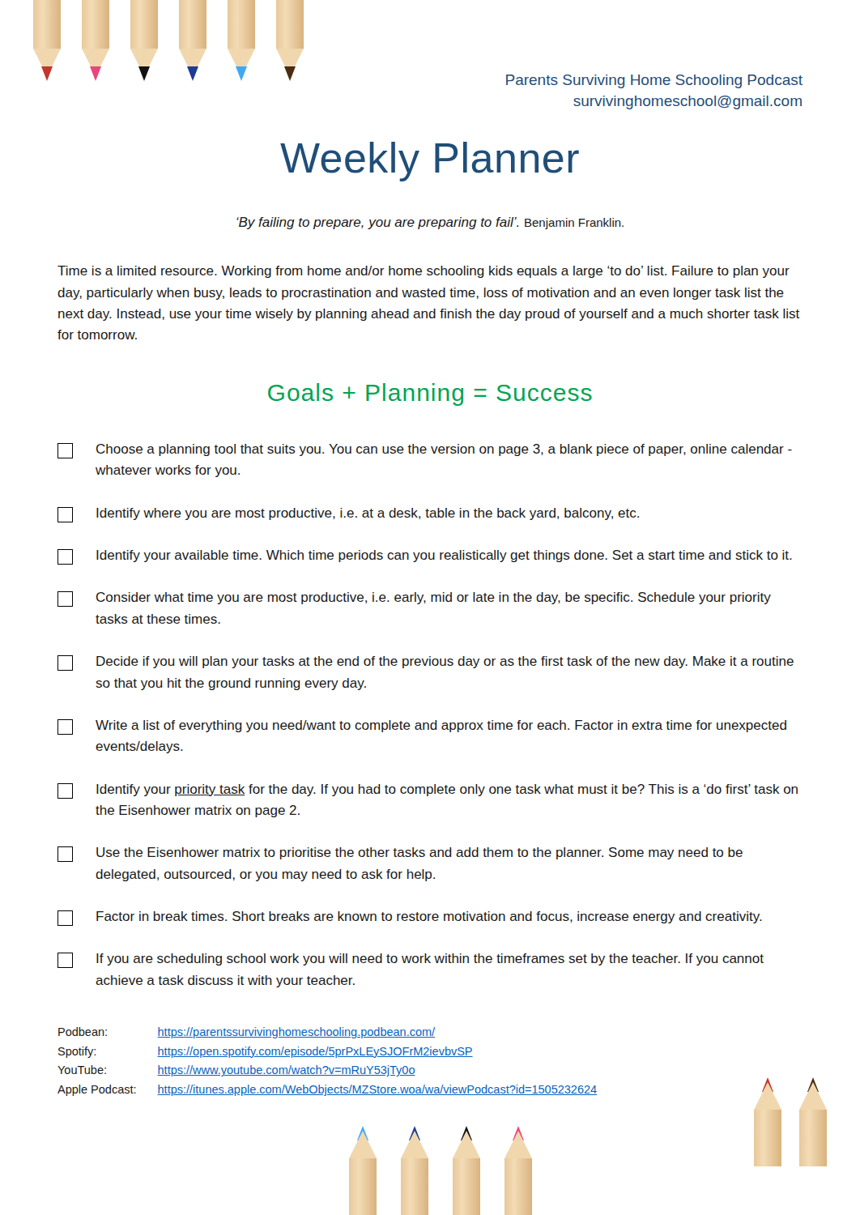Parents Surviving Home Schooling Podcast
survivinghomeschool@gmail.com
Weekly Planner
‘By failing to prepare, you are preparing to fail’. Benjamin Franklin.
Time is a limited resource. Working from home and/or home schooling kids equals a large ‘to do’ list. Failure to plan your day, particularly when busy, leads to procrastination and wasted time, loss of motivation and an even longer task list the next day. Instead, use your time wisely by planning ahead and finish the day proud of yourself and a much shorter task list for tomorrow.
Goals + Planning = Success
Choose a planning tool that suits you. You can use the version on page 3, a blank piece of paper, online calendar - whatever works for you.
Identify where you are most productive, i.e. at a desk, table in the back yard, balcony, etc.
Identify your available time. Which time periods can you realistically get things done. Set a start time and stick to it.
Consider what time you are most productive, i.e. early, mid or late in the day, be specific. Schedule your priority tasks at these times.
Decide if you will plan your tasks at the end of the previous day or as the first task of the new day. Make it a routine so that you hit the ground running every day.
Write a list of everything you need/want to complete and approx time for each. Factor in extra time for unexpected events/delays.
Identify your priority task for the day. If you had to complete only one task what must it be? This is a ‘do first’ task on the Eisenhower matrix on page 2.
Use the Eisenhower matrix to prioritise the other tasks and add them to the planner. Some may need to be delegated, outsourced, or you may need to ask for help.
Factor in break times. Short breaks are known to restore motivation and focus, increase energy and creativity.
If you are scheduling school work you will need to work within the timeframes set by the teacher. If you cannot achieve a task discuss it with your teacher.
| Podbean: | https://parentssurvivinghomeschooling.podbean.com/ |
| Spotify: | https://open.spotify.com/episode/5prPxLEySJOFrM2ievbvSP |
| YouTube: | https://www.youtube.com/watch?v=mRuY53jTy0o |
| Apple Podcast: | https://itunes.apple.com/WebObjects/MZStore.woa/wa/viewPodcast?id=1505232624 |